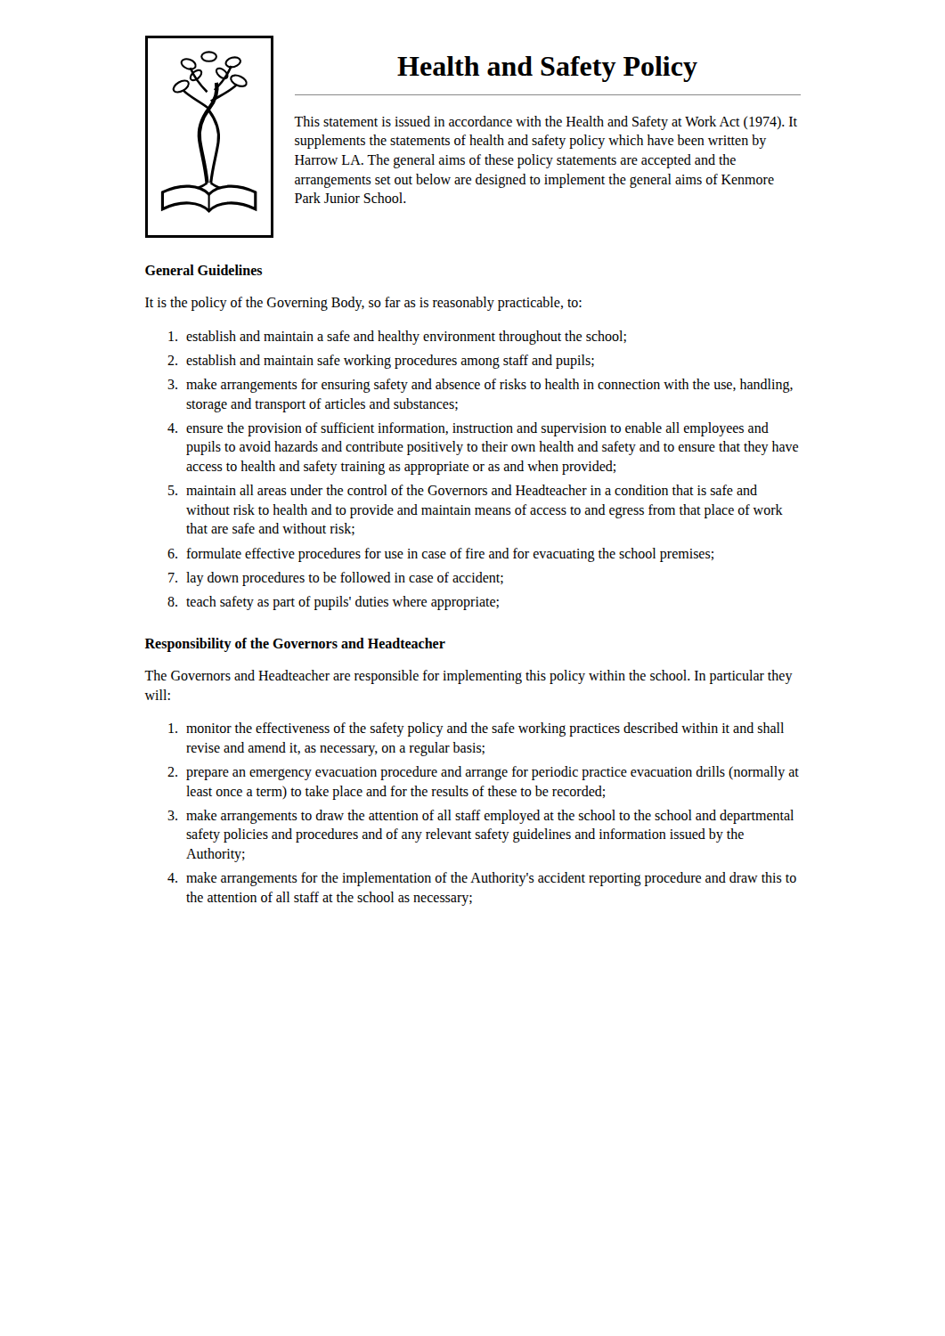Health and Safety Policy
This statement is issued in accordance with the Health and Safety at Work Act (1974). It supplements the statements of health and safety policy which have been written by Harrow LA. The general aims of these policy statements are accepted and the arrangements set out below are designed to implement the general aims of Kenmore Park Junior School.
General Guidelines
It is the policy of the Governing Body, so far as is reasonably practicable, to:
establish and maintain a safe and healthy environment throughout the school;
establish and maintain safe working procedures among staff and pupils;
make arrangements for ensuring safety and absence of risks to health in connection with the use, handling, storage and transport of articles and substances;
ensure the provision of sufficient information, instruction and supervision to enable all employees and pupils to avoid hazards and contribute positively to their own health and safety and to ensure that they have access to health and safety training as appropriate or as and when provided;
maintain all areas under the control of the Governors and Headteacher in a condition that is safe and without risk to health and to provide and maintain means of access to and egress from that place of work that are safe and without risk;
formulate effective procedures for use in case of fire and for evacuating the school premises;
lay down procedures to be followed in case of accident;
teach safety as part of pupils' duties where appropriate;
Responsibility of the Governors and Headteacher
The Governors and Headteacher are responsible for implementing this policy within the school. In particular they will:
monitor the effectiveness of the safety policy and the safe working practices described within it and shall revise and amend it, as necessary, on a regular basis;
prepare an emergency evacuation procedure and arrange for periodic practice evacuation drills (normally at least once a term) to take place and for the results of these to be recorded;
make arrangements to draw the attention of all staff employed at the school to the school and departmental safety policies and procedures and of any relevant safety guidelines and information issued by the Authority;
make arrangements for the implementation of the Authority's accident reporting procedure and draw this to the attention of all staff at the school as necessary;